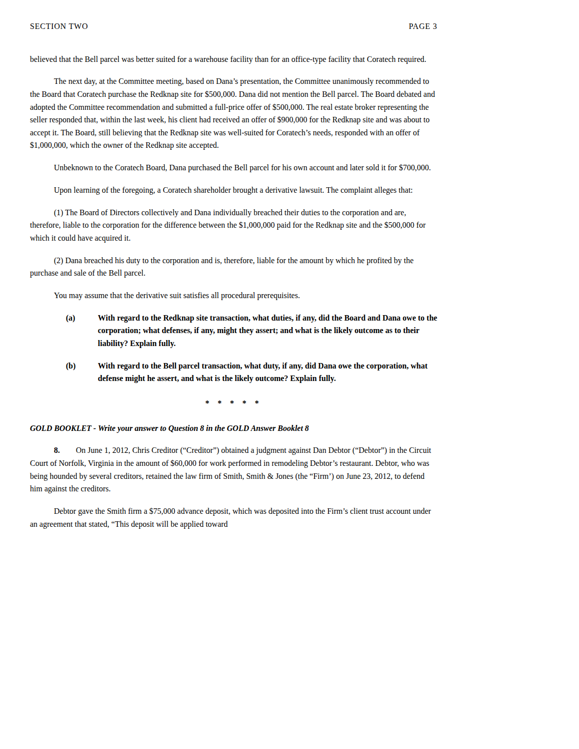SECTION TWO PAGE 3
believed that the Bell parcel was better suited for a warehouse facility than for an office-type facility that Coratech required.
The next day, at the Committee meeting, based on Dana’s presentation, the Committee unanimously recommended to the Board that Coratech purchase the Redknap site for $500,000. Dana did not mention the Bell parcel. The Board debated and adopted the Committee recommendation and submitted a full-price offer of $500,000. The real estate broker representing the seller responded that, within the last week, his client had received an offer of $900,000 for the Redknap site and was about to accept it. The Board, still believing that the Redknap site was well-suited for Coratech’s needs, responded with an offer of $1,000,000, which the owner of the Redknap site accepted.
Unbeknown to the Coratech Board, Dana purchased the Bell parcel for his own account and later sold it for $700,000.
Upon learning of the foregoing, a Coratech shareholder brought a derivative lawsuit. The complaint alleges that:
(1) The Board of Directors collectively and Dana individually breached their duties to the corporation and are, therefore, liable to the corporation for the difference between the $1,000,000 paid for the Redknap site and the $500,000 for which it could have acquired it.
(2) Dana breached his duty to the corporation and is, therefore, liable for the amount by which he profited by the purchase and sale of the Bell parcel.
You may assume that the derivative suit satisfies all procedural prerequisites.
(a) With regard to the Redknap site transaction, what duties, if any, did the Board and Dana owe to the corporation; what defenses, if any, might they assert; and what is the likely outcome as to their liability? Explain fully.
(b) With regard to the Bell parcel transaction, what duty, if any, did Dana owe the corporation, what defense might he assert, and what is the likely outcome? Explain fully.
* * * * *
GOLD BOOKLET - Write your answer to Question 8 in the GOLD Answer Booklet 8
8. On June 1, 2012, Chris Creditor (“Creditor”) obtained a judgment against Dan Debtor (“Debtor”) in the Circuit Court of Norfolk, Virginia in the amount of $60,000 for work performed in remodeling Debtor’s restaurant. Debtor, who was being hounded by several creditors, retained the law firm of Smith, Smith & Jones (the “Firm’) on June 23, 2012, to defend him against the creditors.
Debtor gave the Smith firm a $75,000 advance deposit, which was deposited into the Firm’s client trust account under an agreement that stated, “This deposit will be applied toward